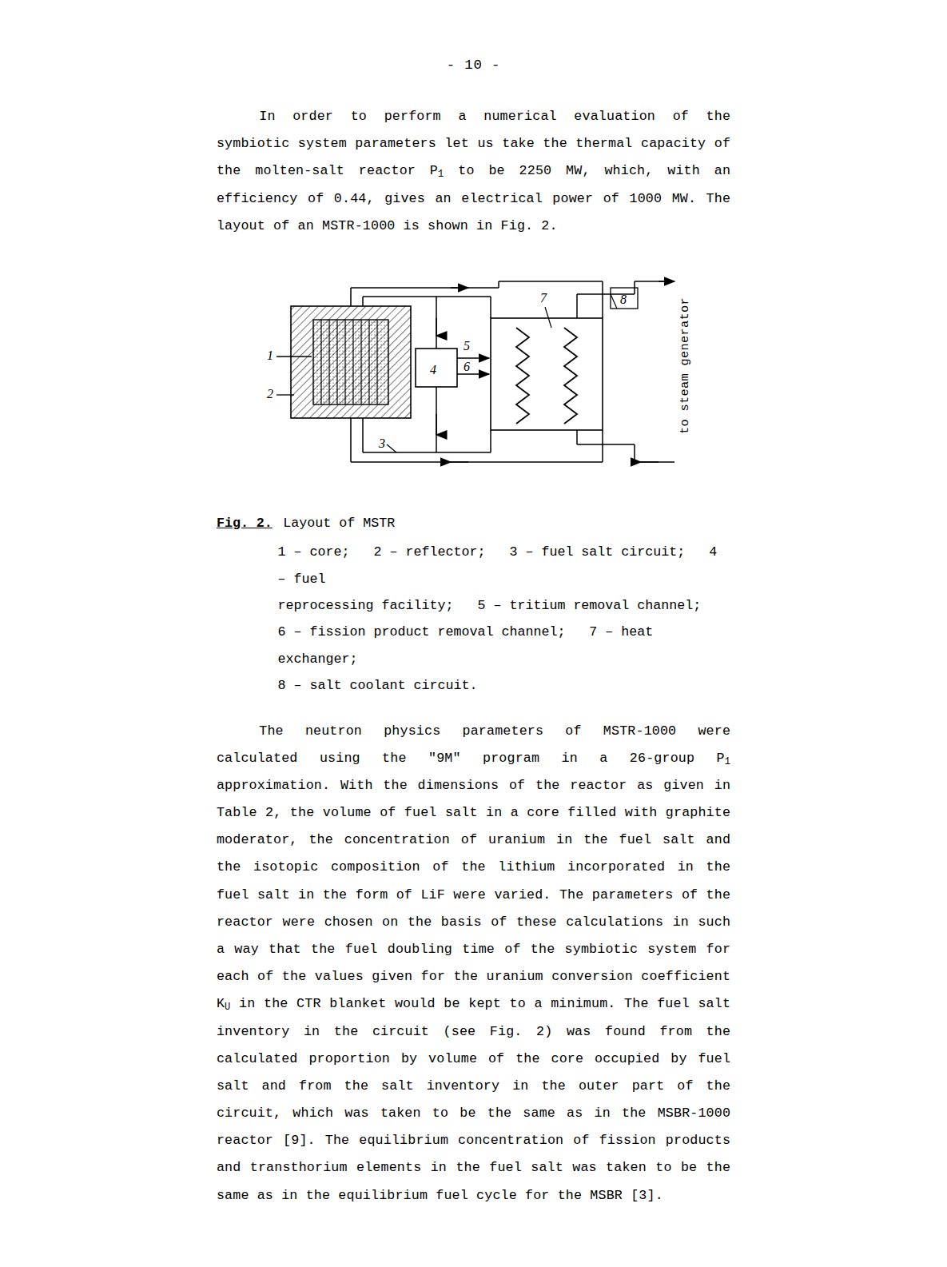- 10 -
In order to perform a numerical evaluation of the symbiotic system parameters let us take the thermal capacity of the molten-salt reactor P1 to be 2250 MW, which, with an efficiency of 0.44, gives an electrical power of 1000 MW. The layout of an MSTR-1000 is shown in Fig. 2.
1 2 3 4 5 6 7 8
to steam generator
Fig. 2. Layout of MSTR
1 – core; 2 – reflector; 3 – fuel salt circuit; 4 – fuel
reprocessing facility; 5 – tritium removal channel;
6 – fission product removal channel; 7 – heat exchanger;
8 – salt coolant circuit.
The neutron physics parameters of MSTR-1000 were calculated using the "9M" program in a 26-group P1 approximation. With the dimensions of the reactor as given in Table 2, the volume of fuel salt in a core filled with graphite moderator, the concentration of uranium in the fuel salt and the isotopic composition of the lithium incorporated in the fuel salt in the form of LiF were varied. The parameters of the reactor were chosen on the basis of these calculations in such a way that the fuel doubling time of the symbiotic system for each of the values given for the uranium conversion coefficient KU in the CTR blanket would be kept to a minimum. The fuel salt inventory in the circuit (see Fig. 2) was found from the calculated proportion by volume of the core occupied by fuel salt and from the salt inventory in the outer part of the circuit, which was taken to be the same as in the MSBR-1000 reactor [9]. The equilibrium concentration of fission products and transthorium elements in the fuel salt was taken to be the same as in the equilibrium fuel cycle for the MSBR [3].